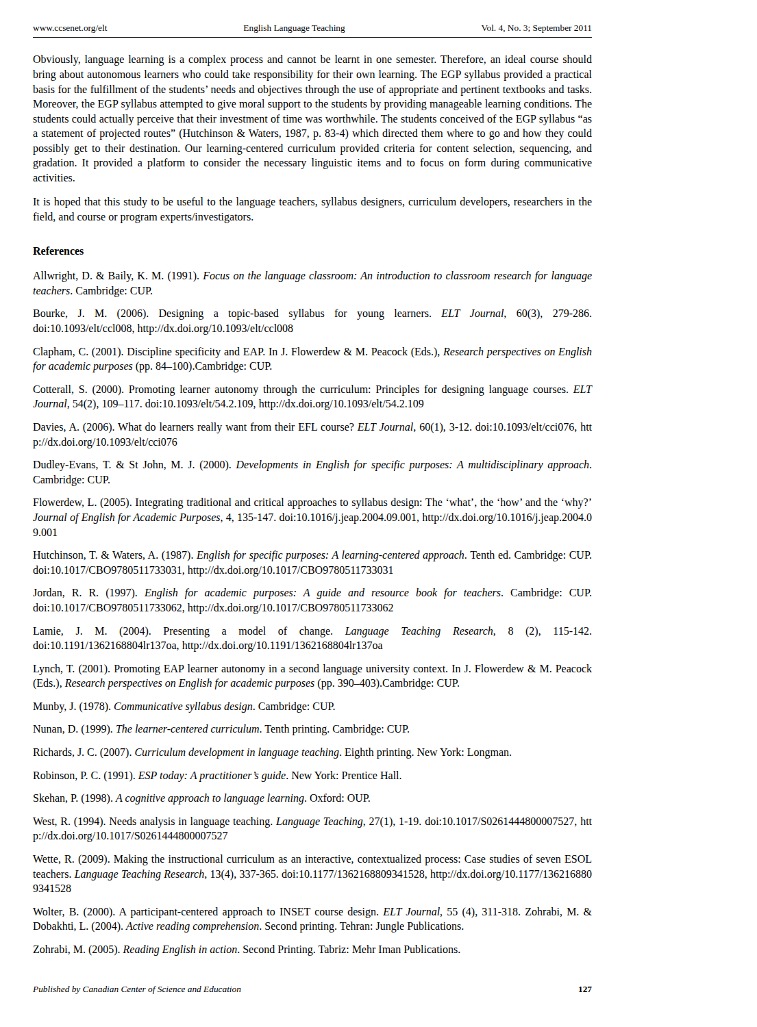www.ccsenet.org/elt English Language Teaching Vol. 4, No. 3; September 2011
Obviously, language learning is a complex process and cannot be learnt in one semester. Therefore, an ideal course should bring about autonomous learners who could take responsibility for their own learning. The EGP syllabus provided a practical basis for the fulfillment of the students’ needs and objectives through the use of appropriate and pertinent textbooks and tasks. Moreover, the EGP syllabus attempted to give moral support to the students by providing manageable learning conditions. The students could actually perceive that their investment of time was worthwhile. The students conceived of the EGP syllabus “as a statement of projected routes” (Hutchinson & Waters, 1987, p. 83-4) which directed them where to go and how they could possibly get to their destination. Our learning-centered curriculum provided criteria for content selection, sequencing, and gradation. It provided a platform to consider the necessary linguistic items and to focus on form during communicative activities.
It is hoped that this study to be useful to the language teachers, syllabus designers, curriculum developers, researchers in the field, and course or program experts/investigators.
References
Allwright, D. & Baily, K. M. (1991). Focus on the language classroom: An introduction to classroom research for language teachers. Cambridge: CUP.
Bourke, J. M. (2006). Designing a topic-based syllabus for young learners. ELT Journal, 60(3), 279-286. doi:10.1093/elt/ccl008, http://dx.doi.org/10.1093/elt/ccl008
Clapham, C. (2001). Discipline specificity and EAP. In J. Flowerdew & M. Peacock (Eds.), Research perspectives on English for academic purposes (pp. 84–100).Cambridge: CUP.
Cotterall, S. (2000). Promoting learner autonomy through the curriculum: Principles for designing language courses. ELT Journal, 54(2), 109–117. doi:10.1093/elt/54.2.109, http://dx.doi.org/10.1093/elt/54.2.109
Davies, A. (2006). What do learners really want from their EFL course? ELT Journal, 60(1), 3-12. doi:10.1093/elt/cci076, http://dx.doi.org/10.1093/elt/cci076
Dudley-Evans, T. & St John, M. J. (2000). Developments in English for specific purposes: A multidisciplinary approach. Cambridge: CUP.
Flowerdew, L. (2005). Integrating traditional and critical approaches to syllabus design: The ‘what’, the ‘how’ and the ‘why?’ Journal of English for Academic Purposes, 4, 135-147. doi:10.1016/j.jeap.2004.09.001, http://dx.doi.org/10.1016/j.jeap.2004.09.001
Hutchinson, T. & Waters, A. (1987). English for specific purposes: A learning-centered approach. Tenth ed. Cambridge: CUP. doi:10.1017/CBO9780511733031, http://dx.doi.org/10.1017/CBO9780511733031
Jordan, R. R. (1997). English for academic purposes: A guide and resource book for teachers. Cambridge: CUP. doi:10.1017/CBO9780511733062, http://dx.doi.org/10.1017/CBO9780511733062
Lamie, J. M. (2004). Presenting a model of change. Language Teaching Research, 8 (2), 115-142. doi:10.1191/1362168804lr137oa, http://dx.doi.org/10.1191/1362168804lr137oa
Lynch, T. (2001). Promoting EAP learner autonomy in a second language university context. In J. Flowerdew & M. Peacock (Eds.), Research perspectives on English for academic purposes (pp. 390–403).Cambridge: CUP.
Munby, J. (1978). Communicative syllabus design. Cambridge: CUP.
Nunan, D. (1999). The learner-centered curriculum. Tenth printing. Cambridge: CUP.
Richards, J. C. (2007). Curriculum development in language teaching. Eighth printing. New York: Longman.
Robinson, P. C. (1991). ESP today: A practitioner’s guide. New York: Prentice Hall.
Skehan, P. (1998). A cognitive approach to language learning. Oxford: OUP.
West, R. (1994). Needs analysis in language teaching. Language Teaching, 27(1), 1-19. doi:10.1017/S0261444800007527, http://dx.doi.org/10.1017/S0261444800007527
Wette, R. (2009). Making the instructional curriculum as an interactive, contextualized process: Case studies of seven ESOL teachers. Language Teaching Research, 13(4), 337-365. doi:10.1177/1362168809341528, http://dx.doi.org/10.1177/1362168809341528
Wolter, B. (2000). A participant-centered approach to INSET course design. ELT Journal, 55 (4), 311-318. Zohrabi, M. & Dobakhti, L. (2004). Active reading comprehension. Second printing. Tehran: Jungle Publications.
Zohrabi, M. (2005). Reading English in action. Second Printing. Tabriz: Mehr Iman Publications.
Published by Canadian Center of Science and Education 127